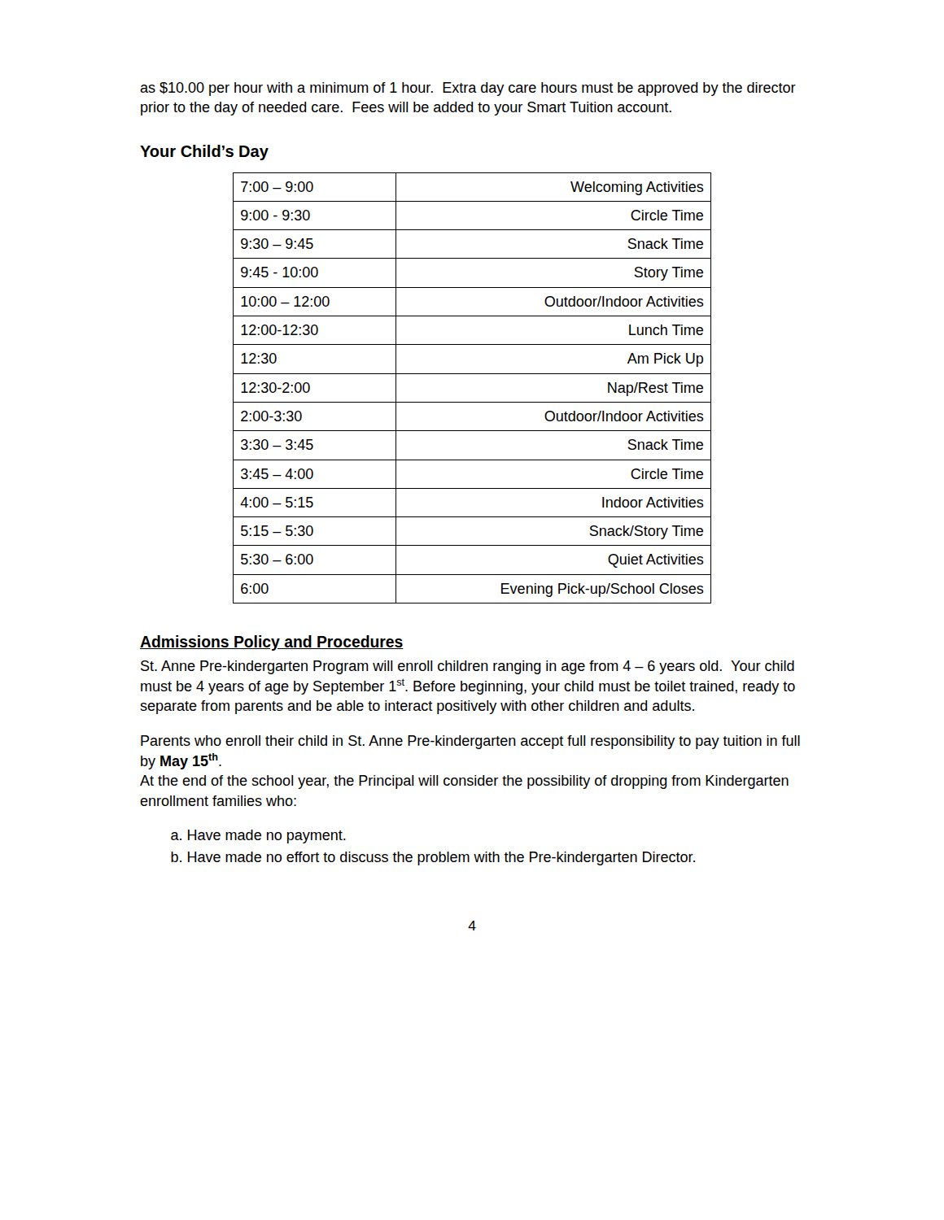as $10.00 per hour with a minimum of 1 hour. Extra day care hours must be approved by the director prior to the day of needed care. Fees will be added to your Smart Tuition account.
Your Child’s Day
| 7:00 – 9:00 | Welcoming Activities |
| 9:00 - 9:30 | Circle Time |
| 9:30 – 9:45 | Snack Time |
| 9:45 - 10:00 | Story Time |
| 10:00 – 12:00 | Outdoor/Indoor Activities |
| 12:00-12:30 | Lunch Time |
| 12:30 | Am Pick Up |
| 12:30-2:00 | Nap/Rest Time |
| 2:00-3:30 | Outdoor/Indoor Activities |
| 3:30 – 3:45 | Snack Time |
| 3:45 – 4:00 | Circle Time |
| 4:00 – 5:15 | Indoor Activities |
| 5:15 – 5:30 | Snack/Story Time |
| 5:30 – 6:00 | Quiet Activities |
| 6:00 | Evening Pick-up/School Closes |
Admissions Policy and Procedures
St. Anne Pre-kindergarten Program will enroll children ranging in age from 4 – 6 years old. Your child must be 4 years of age by September 1st. Before beginning, your child must be toilet trained, ready to separate from parents and be able to interact positively with other children and adults.
Parents who enroll their child in St. Anne Pre-kindergarten accept full responsibility to pay tuition in full by May 15th.
At the end of the school year, the Principal will consider the possibility of dropping from Kindergarten enrollment families who:
Have made no payment.
Have made no effort to discuss the problem with the Pre-kindergarten Director.
4